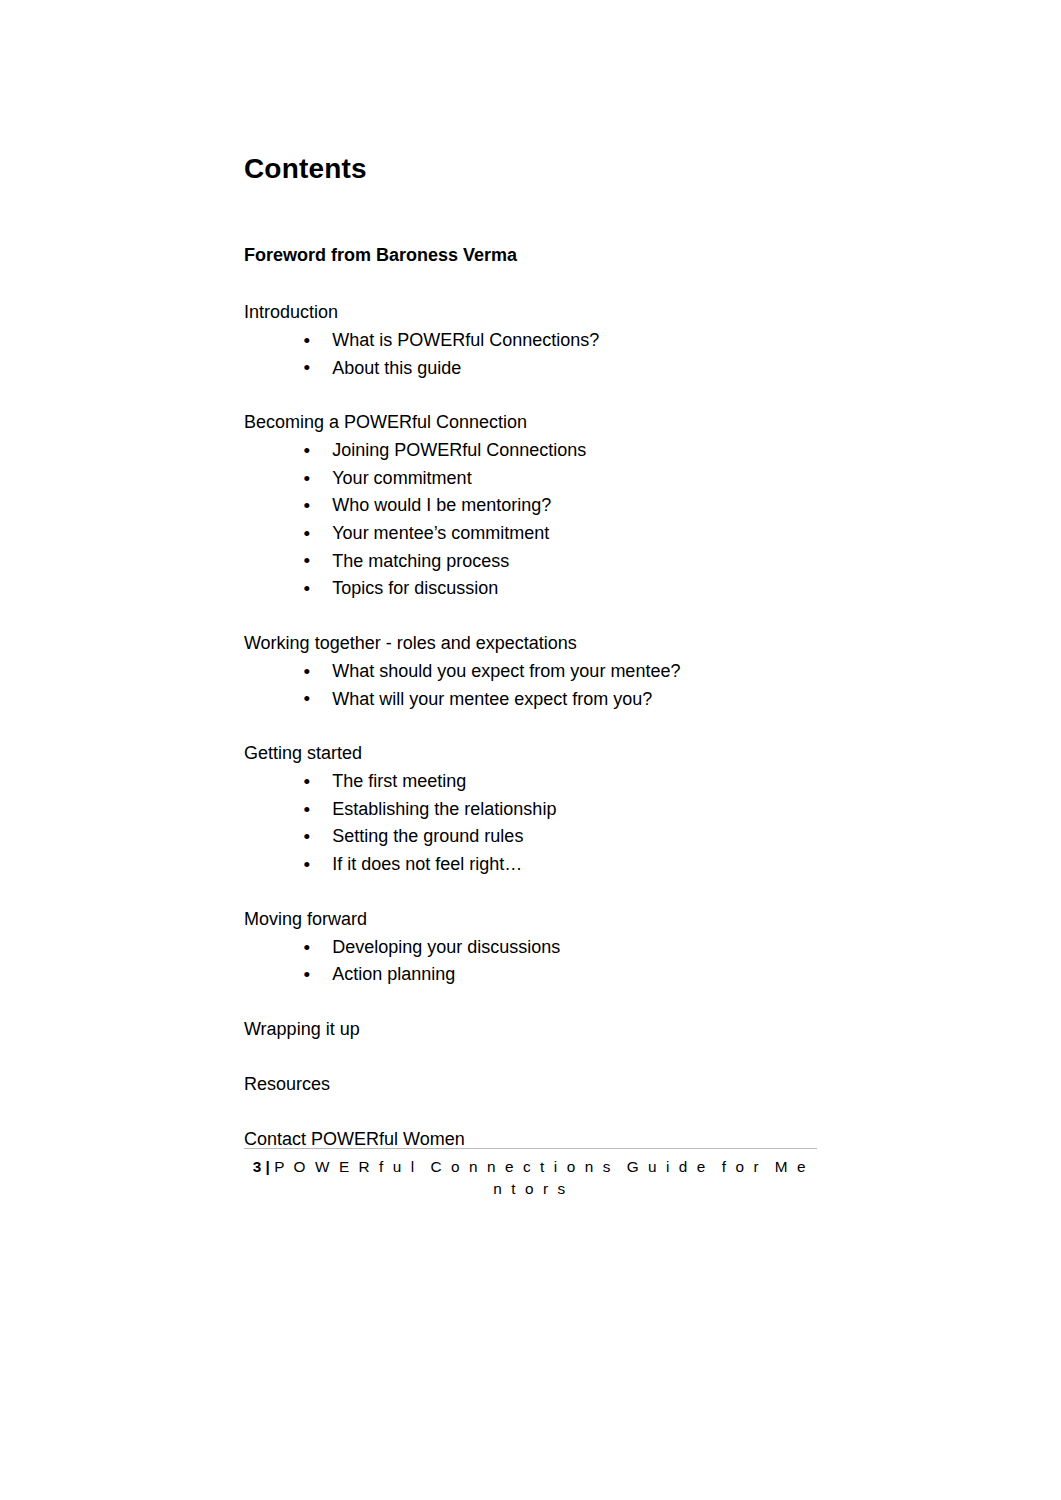Contents
Foreword from Baroness Verma
Introduction
What is POWERful Connections?
About this guide
Becoming a POWERful Connection
Joining POWERful Connections
Your commitment
Who would I be mentoring?
Your mentee’s commitment
The matching process
Topics for discussion
Working together - roles and expectations
What should you expect from your mentee?
What will your mentee expect from you?
Getting started
The first meeting
Establishing the relationship
Setting the ground rules
If it does not feel right…
Moving forward
Developing your discussions
Action planning
Wrapping it up
Resources
Contact POWERful Women
3 | P O W E R f u l C o n n e c t i o n s G u i d e f o r M e n t o r s